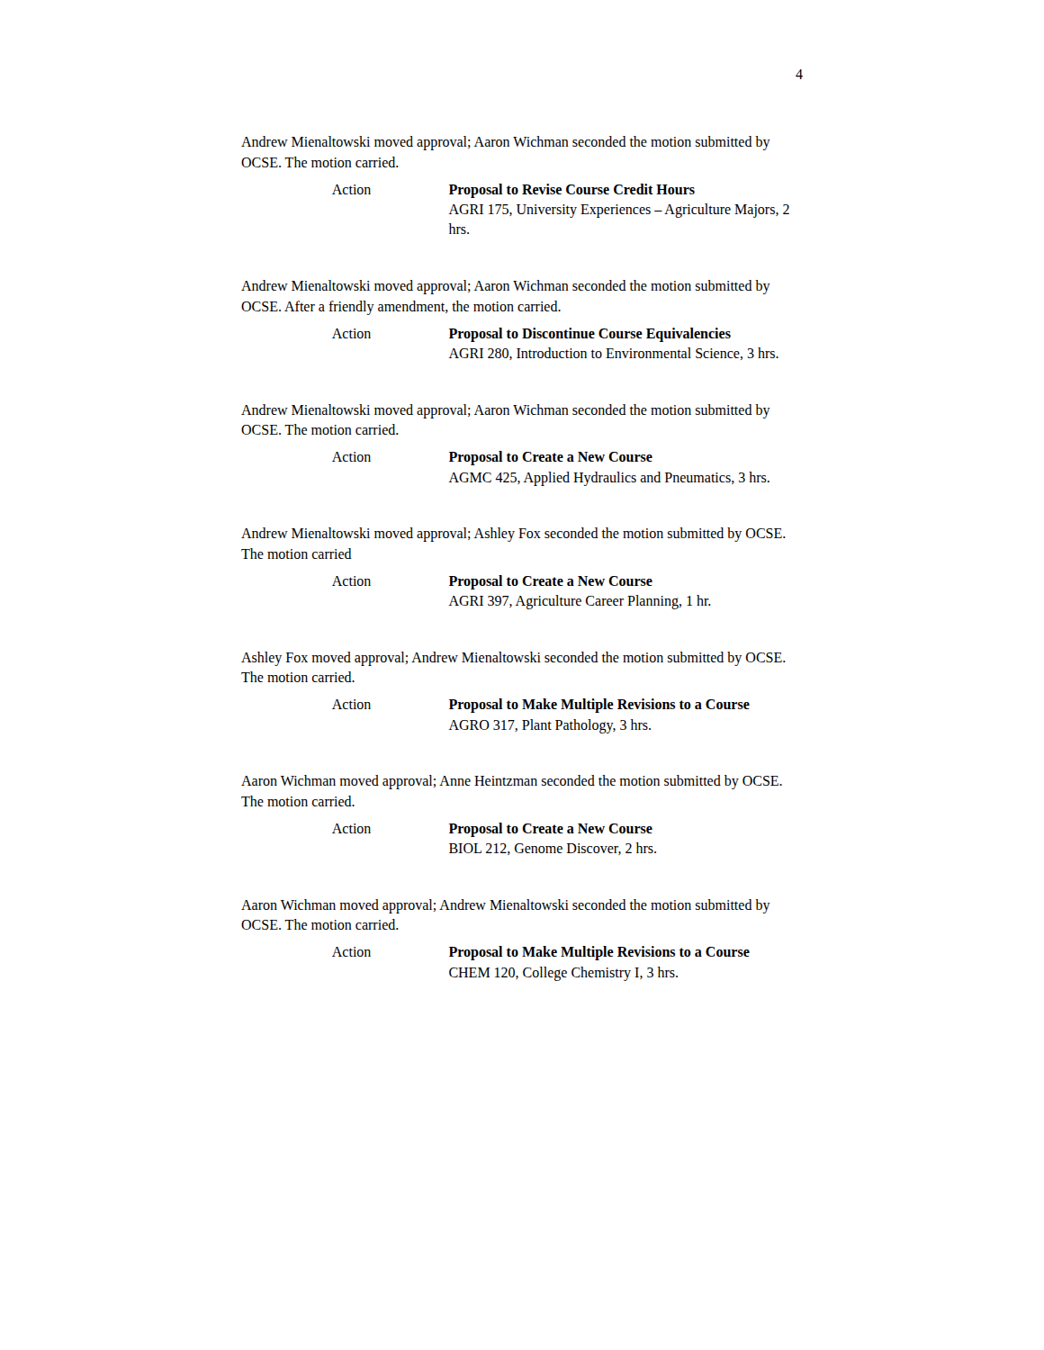4
Andrew Mienaltowski moved approval; Aaron Wichman seconded the motion submitted by OCSE. The motion carried.
| Action | Proposal to Revise Course Credit Hours AGRI 175, University Experiences – Agriculture Majors, 2 hrs. |
Andrew Mienaltowski moved approval; Aaron Wichman seconded the motion submitted by OCSE. After a friendly amendment, the motion carried.
| Action | Proposal to Discontinue Course Equivalencies AGRI 280, Introduction to Environmental Science, 3 hrs. |
Andrew Mienaltowski moved approval; Aaron Wichman seconded the motion submitted by OCSE. The motion carried.
| Action | Proposal to Create a New Course AGMC 425, Applied Hydraulics and Pneumatics, 3 hrs. |
Andrew Mienaltowski moved approval; Ashley Fox seconded the motion submitted by OCSE. The motion carried
| Action | Proposal to Create a New Course AGRI 397, Agriculture Career Planning, 1 hr. |
Ashley Fox moved approval; Andrew Mienaltowski seconded the motion submitted by OCSE. The motion carried.
| Action | Proposal to Make Multiple Revisions to a Course AGRO 317, Plant Pathology, 3 hrs. |
Aaron Wichman moved approval; Anne Heintzman seconded the motion submitted by OCSE. The motion carried.
| Action | Proposal to Create a New Course BIOL 212, Genome Discover, 2 hrs. |
Aaron Wichman moved approval; Andrew Mienaltowski seconded the motion submitted by OCSE. The motion carried.
| Action | Proposal to Make Multiple Revisions to a Course CHEM 120, College Chemistry I, 3 hrs. |